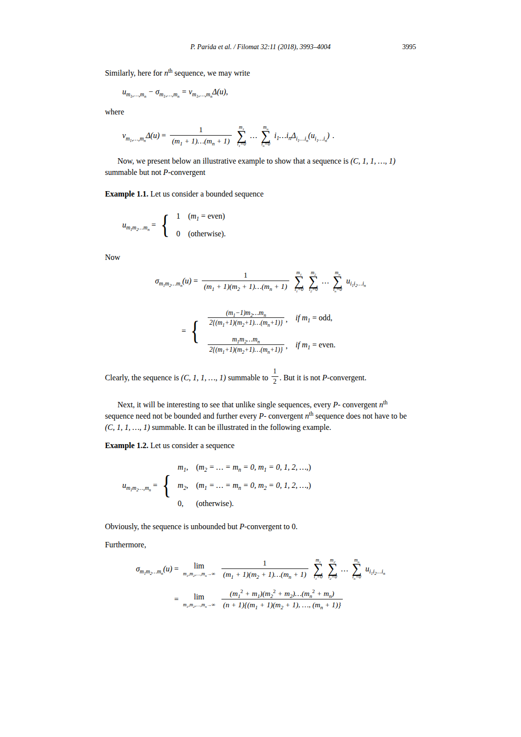P. Parida et al. / Filomat 32:11 (2018), 3993–4004 3995
Similarly, here for nth sequence, we may write
um1,…,mn − σm1,…,mn = vm1,…,mnΔ(u),
where
vm1,…,mnΔ(u) = 1 (m1 + 1)…(mn + 1) m1 ∑ i1=0 … mn ∑ in=0 i1…inΔi1…in(ui1…in).
Now, we present below an illustrative example to show that a sequence is (C, 1, 1, …, 1) summable but not P-convergent
Example 1.1. Let us consider a bounded sequence
um1m2…mn = {
| 1 | ( m 1 = even) |
| 0 | (otherwise). |
Now
σm1m2…mn(u) = 1 (m1 + 1)(m2 + 1)…(mn + 1) m1 ∑ i1=0 m2 ∑ i2=0 … mn ∑ in=0 ui1i2…in
= {
| (m 1 −1)m 2 …m n 2{(m 1 +1)(m 2 +1)…(m n +1)} , | if m 1 = odd, |
| m 1 m 2 …m n 2{(m 1 +1)(m 2 +1)…(m n +1)} , | if m 1 = even. |
Clearly, the sequence is (C, 1, 1, …, 1) summable to 12. But it is not P-convergent.
Next, it will be interesting to see that unlike single sequences, every P- convergent nth sequence need not be bounded and further every P- convergent nth sequence does not have to be (C, 1, 1, …, 1) summable. It can be illustrated in the following example.
Example 1.2. Let us consider a sequence
um1m2…,mn = {
| m 1 , | ( m 2 = … = m n = 0, m 1 = 0, 1, 2, …, ) |
| m 2 , | ( m 1 = … = m n = 0, m 2 = 0, 1, 2, …, ) |
| 0, | (otherwise). |
Obviously, the sequence is unbounded but P-convergent to 0.
Furthermore,
σm1m2…mn(u) =
lim m1,m2,…,mn→∞ 1 (m1 + 1)(m2 + 1)…(mn + 1) m1 ∑ i1=0 m2 ∑ i2=0 … mn ∑ in=0 ui1i2…in
=
lim m1,m2,…,mn→∞ (m12 + m1)(m22 + m2)…(mn2 + mn) (n + 1){(m1 + 1)(m2 + 1), …, (mn + 1)}